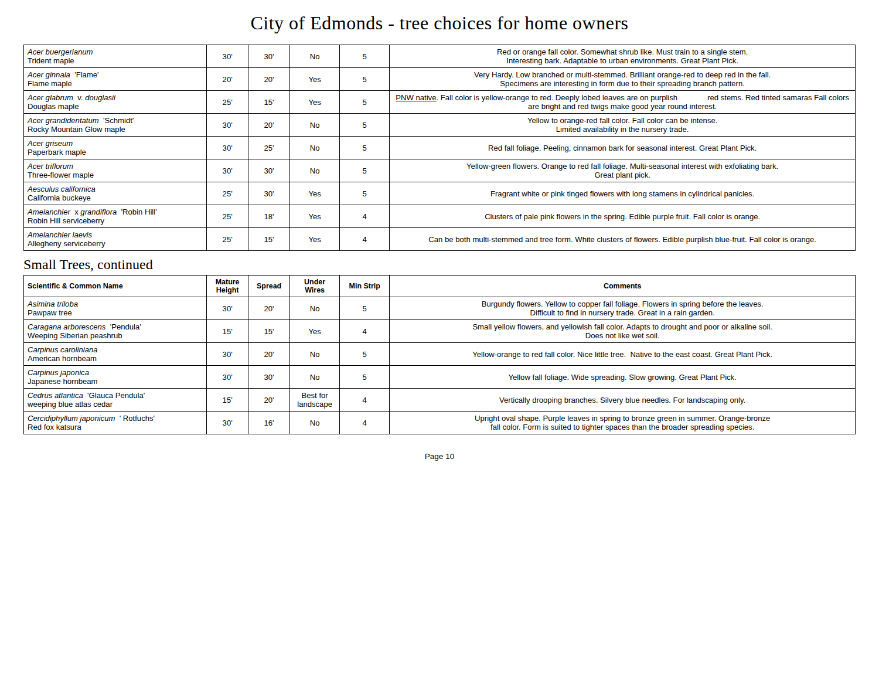City of Edmonds - tree choices for home owners
| Acer buergerianum Trident maple | 30' | 30' | No | 5 | Red or orange fall color. Somewhat shrub like. Must train to a single stem. Interesting bark. Adaptable to urban environments. Great Plant Pick. |
| Acer ginnala 'Flame' Flame maple | 20' | 20' | Yes | 5 | Very Hardy. Low branched or multi-stemmed. Brilliant orange-red to deep red in the fall. Specimens are interesting in form due to their spreading branch pattern. |
| Acer glabrum v. douglasii Douglas maple | 25' | 15' | Yes | 5 | PNW native . Fall color is yellow-orange to red. Deeply lobed leaves are on purplish red stems. Red tinted samaras Fall colors are bright and red twigs make good year round interest. |
| Acer grandidentatum 'Schmidt' Rocky Mountain Glow maple | 30' | 20' | No | 5 | Yellow to orange-red fall color. Fall color can be intense. Limited availability in the nursery trade. |
| Acer griseum Paperbark maple | 30' | 25' | No | 5 | Red fall foliage. Peeling, cinnamon bark for seasonal interest. Great Plant Pick. |
| Acer triflorum Three-flower maple | 30' | 30' | No | 5 | Yellow-green flowers. Orange to red fall foliage. Multi-seasonal interest with exfoliating bark. Great plant pick. |
| Aesculus californica California buckeye | 25' | 30' | Yes | 5 | Fragrant white or pink tinged flowers with long stamens in cylindrical panicles. |
| Amelanchier x grandiflora 'Robin Hill' Robin Hill serviceberry | 25' | 18' | Yes | 4 | Clusters of pale pink flowers in the spring. Edible purple fruit. Fall color is orange. |
| Amelanchier laevis Allegheny serviceberry | 25' | 15' | Yes | 4 | Can be both multi-stemmed and tree form. White clusters of flowers. Edible purplish blue-fruit. Fall color is orange. |
Small Trees, continued
| Scientific & Common Name | Mature Height | Spread | Under Wires | Min Strip | Comments |
| --- | --- | --- | --- | --- | --- |
| Asimina triloba Pawpaw tree | 30' | 20' | No | 5 | Burgundy flowers. Yellow to copper fall foliage. Flowers in spring before the leaves. Difficult to find in nursery trade. Great in a rain garden. |
| Caragana arborescens 'Pendula' Weeping Siberian peashrub | 15' | 15' | Yes | 4 | Small yellow flowers, and yellowish fall color. Adapts to drought and poor or alkaline soil. Does not like wet soil. |
| Carpinus caroliniana American hornbeam | 30' | 20' | No | 5 | Yellow-orange to red fall color. Nice little tree. Native to the east coast. Great Plant Pick. |
| Carpinus japonica Japanese hornbeam | 30' | 30' | No | 5 | Yellow fall foliage. Wide spreading. Slow growing. Great Plant Pick. |
| Cedrus atlantica 'Glauca Pendula' weeping blue atlas cedar | 15' | 20' | Best for landscape | 4 | Vertically drooping branches. Silvery blue needles. For landscaping only. |
| Cercidiphyllum japonicum ' Rotfuchs' Red fox katsura | 30' | 16' | No | 4 | Upright oval shape. Purple leaves in spring to bronze green in summer. Orange-bronze fall color. Form is suited to tighter spaces than the broader spreading species. |
Page 10